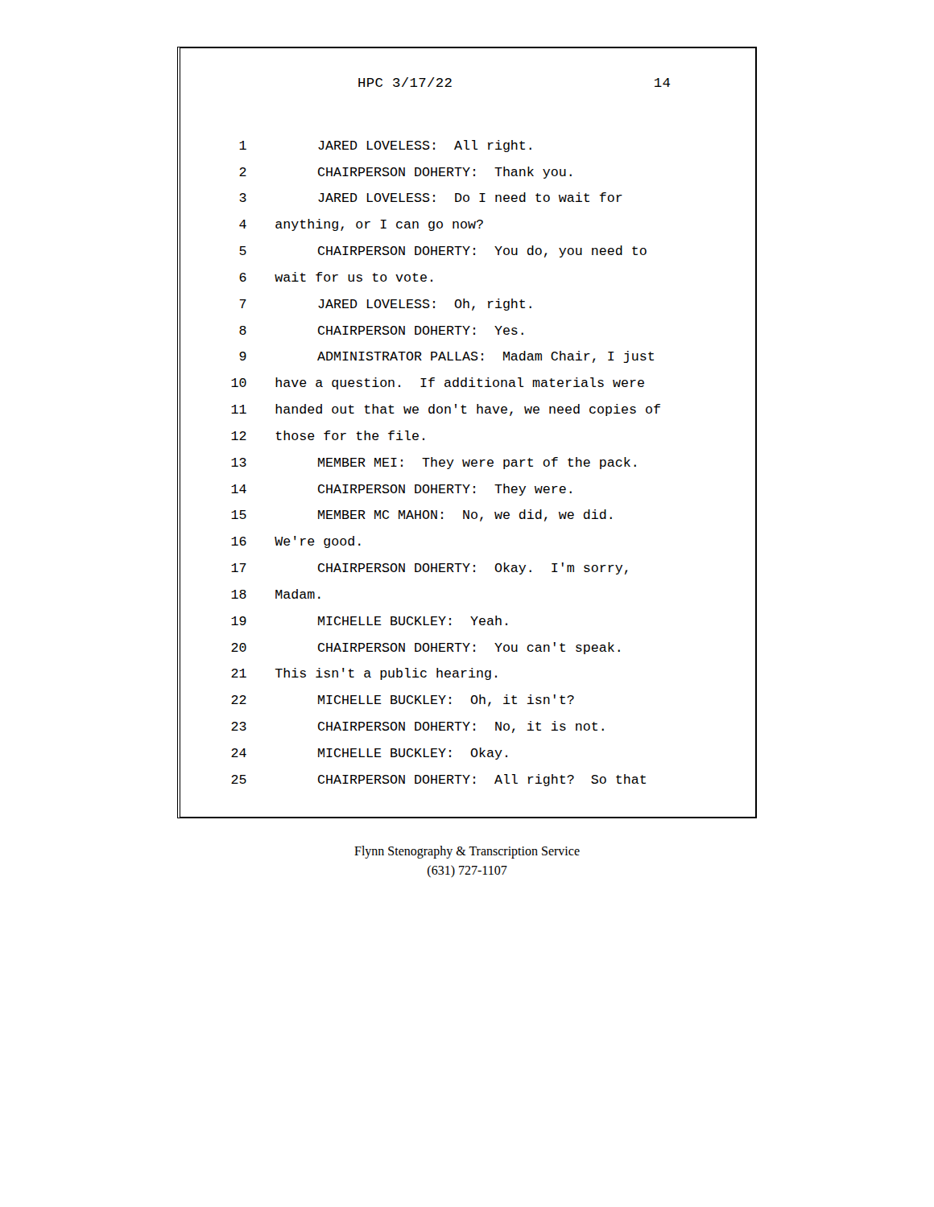HPC 3/17/22 14
| 1 | JARED LOVELESS: All right. |
| 2 | CHAIRPERSON DOHERTY: Thank you. |
| 3 | JARED LOVELESS: Do I need to wait for |
| 4 | anything, or I can go now? |
| 5 | CHAIRPERSON DOHERTY: You do, you need to |
| 6 | wait for us to vote. |
| 7 | JARED LOVELESS: Oh, right. |
| 8 | CHAIRPERSON DOHERTY: Yes. |
| 9 | ADMINISTRATOR PALLAS: Madam Chair, I just |
| 10 | have a question. If additional materials were |
| 11 | handed out that we don't have, we need copies of |
| 12 | those for the file. |
| 13 | MEMBER MEI: They were part of the pack. |
| 14 | CHAIRPERSON DOHERTY: They were. |
| 15 | MEMBER MC MAHON: No, we did, we did. |
| 16 | We're good. |
| 17 | CHAIRPERSON DOHERTY: Okay. I'm sorry, |
| 18 | Madam. |
| 19 | MICHELLE BUCKLEY: Yeah. |
| 20 | CHAIRPERSON DOHERTY: You can't speak. |
| 21 | This isn't a public hearing. |
| 22 | MICHELLE BUCKLEY: Oh, it isn't? |
| 23 | CHAIRPERSON DOHERTY: No, it is not. |
| 24 | MICHELLE BUCKLEY: Okay. |
| 25 | CHAIRPERSON DOHERTY: All right? So that |
Flynn Stenography & Transcription Service
(631) 727-1107